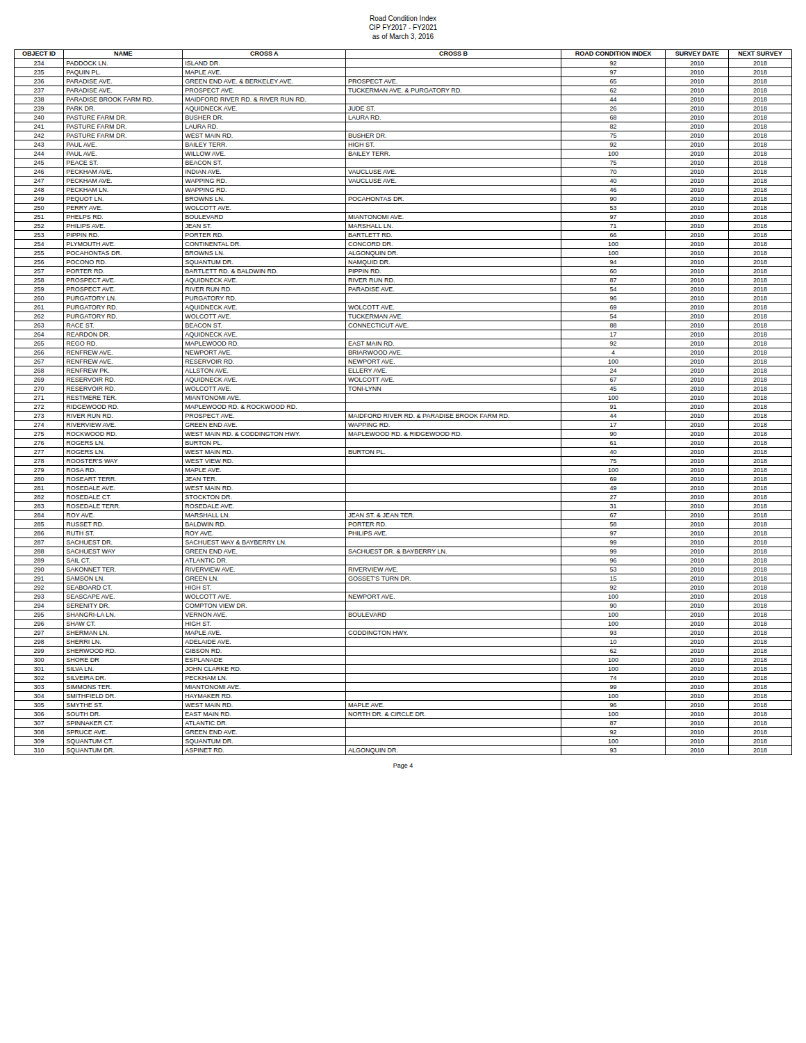Road Condition Index
CIP FY2017 - FY2021
as of March 3, 2016
| OBJECT ID | NAME | CROSS A | CROSS B | ROAD CONDITION INDEX | SURVEY DATE | NEXT SURVEY |
| --- | --- | --- | --- | --- | --- | --- |
| 234 | PADDOCK LN. | ISLAND DR. | | 92 | 2010 | 2018 |
| 235 | PAQUIN PL. | MAPLE AVE. | | 97 | 2010 | 2018 |
| 236 | PARADISE AVE. | GREEN END AVE. & BERKELEY AVE. | PROSPECT AVE. | 65 | 2010 | 2018 |
| 237 | PARADISE AVE. | PROSPECT AVE. | TUCKERMAN AVE. & PURGATORY RD. | 62 | 2010 | 2018 |
| 238 | PARADISE BROOK FARM RD. | MAIDFORD RIVER RD. & RIVER RUN RD. | | 44 | 2010 | 2018 |
| 239 | PARK DR. | AQUIDNECK AVE. | JUDE ST. | 26 | 2010 | 2018 |
| 240 | PASTURE FARM DR. | BUSHER DR. | LAURA RD. | 68 | 2010 | 2018 |
| 241 | PASTURE FARM DR. | LAURA RD. | | 82 | 2010 | 2018 |
| 242 | PASTURE FARM DR. | WEST MAIN RD. | BUSHER DR. | 75 | 2010 | 2018 |
| 243 | PAUL AVE. | BAILEY TERR. | HIGH ST. | 92 | 2010 | 2018 |
| 244 | PAUL AVE. | WILLOW AVE. | BAILEY TERR. | 100 | 2010 | 2018 |
| 245 | PEACE ST. | BEACON ST. | | 75 | 2010 | 2018 |
| 246 | PECKHAM AVE. | INDIAN AVE. | VAUCLUSE AVE. | 70 | 2010 | 2018 |
| 247 | PECKHAM AVE. | WAPPING RD. | VAUCLUSE AVE. | 40 | 2010 | 2018 |
| 248 | PECKHAM LN. | WAPPING RD. | | 46 | 2010 | 2018 |
| 249 | PEQUOT LN. | BROWNS LN. | POCAHONTAS DR. | 90 | 2010 | 2018 |
| 250 | PERRY AVE. | WOLCOTT AVE. | | 53 | 2010 | 2018 |
| 251 | PHELPS RD. | BOULEVARD | MIANTONOMI AVE. | 97 | 2010 | 2018 |
| 252 | PHILIPS AVE. | JEAN ST. | MARSHALL LN. | 71 | 2010 | 2018 |
| 253 | PIPPIN RD. | PORTER RD. | BARTLETT RD. | 66 | 2010 | 2018 |
| 254 | PLYMOUTH AVE. | CONTINENTAL DR. | CONCORD DR. | 100 | 2010 | 2018 |
| 255 | POCAHONTAS DR. | BROWNS LN. | ALGONQUIN DR. | 100 | 2010 | 2018 |
| 256 | POCONO RD. | SQUANTUM DR. | NAMQUID DR. | 94 | 2010 | 2018 |
| 257 | PORTER RD. | BARTLETT RD. & BALDWIN RD. | PIPPIN RD. | 60 | 2010 | 2018 |
| 258 | PROSPECT AVE. | AQUIDNECK AVE. | RIVER RUN RD. | 87 | 2010 | 2018 |
| 259 | PROSPECT AVE. | RIVER RUN RD. | PARADISE AVE. | 54 | 2010 | 2018 |
| 260 | PURGATORY LN. | PURGATORY RD. | | 96 | 2010 | 2018 |
| 261 | PURGATORY RD. | AQUIDNECK AVE. | WOLCOTT AVE. | 69 | 2010 | 2018 |
| 262 | PURGATORY RD. | WOLCOTT AVE. | TUCKERMAN AVE. | 54 | 2010 | 2018 |
| 263 | RACE ST. | BEACON ST. | CONNECTICUT AVE. | 88 | 2010 | 2018 |
| 264 | REARDON DR. | AQUIDNECK AVE. | | 17 | 2010 | 2018 |
| 265 | REGO RD. | MAPLEWOOD RD. | EAST MAIN RD. | 92 | 2010 | 2018 |
| 266 | RENFREW AVE. | NEWPORT AVE. | BRIARWOOD AVE. | 4 | 2010 | 2018 |
| 267 | RENFREW AVE. | RESERVOIR RD. | NEWPORT AVE. | 100 | 2010 | 2018 |
| 268 | RENFREW PK. | ALLSTON AVE. | ELLERY AVE. | 24 | 2010 | 2018 |
| 269 | RESERVOIR RD. | AQUIDNECK AVE. | WOLCOTT AVE. | 67 | 2010 | 2018 |
| 270 | RESERVOIR RD. | WOLCOTT AVE. | TONI-LYNN | 45 | 2010 | 2018 |
| 271 | RESTMERE TER. | MIANTONOMI AVE. | | 100 | 2010 | 2018 |
| 272 | RIDGEWOOD RD. | MAPLEWOOD RD. & ROCKWOOD RD. | | 91 | 2010 | 2018 |
| 273 | RIVER RUN RD. | PROSPECT AVE. | MAIDFORD RIVER RD. & PARADISE BROOK FARM RD. | 44 | 2010 | 2018 |
| 274 | RIVERVIEW AVE. | GREEN END AVE. | WAPPING RD. | 17 | 2010 | 2018 |
| 275 | ROCKWOOD RD. | WEST MAIN RD. & CODDINGTON HWY. | MAPLEWOOD RD. & RIDGEWOOD RD. | 90 | 2010 | 2018 |
| 276 | ROGERS LN. | BURTON PL. | | 61 | 2010 | 2018 |
| 277 | ROGERS LN. | WEST MAIN RD. | BURTON PL. | 40 | 2010 | 2018 |
| 278 | ROOSTER'S WAY | WEST VIEW RD. | | 75 | 2010 | 2018 |
| 279 | ROSA RD. | MAPLE AVE. | | 100 | 2010 | 2018 |
| 280 | ROSEART TERR. | JEAN TER. | | 69 | 2010 | 2018 |
| 281 | ROSEDALE AVE. | WEST MAIN RD. | | 49 | 2010 | 2018 |
| 282 | ROSEDALE CT. | STOCKTON DR. | | 27 | 2010 | 2018 |
| 283 | ROSEDALE TERR. | ROSEDALE AVE. | | 31 | 2010 | 2018 |
| 284 | ROY AVE. | MARSHALL LN. | JEAN ST. & JEAN TER. | 67 | 2010 | 2018 |
| 285 | RUSSET RD. | BALDWIN RD. | PORTER RD. | 58 | 2010 | 2018 |
| 286 | RUTH ST. | ROY AVE. | PHILIPS AVE. | 97 | 2010 | 2018 |
| 287 | SACHUEST DR. | SACHUEST WAY & BAYBERRY LN. | | 99 | 2010 | 2018 |
| 288 | SACHUEST WAY | GREEN END AVE. | SACHUEST DR. & BAYBERRY LN. | 99 | 2010 | 2018 |
| 289 | SAIL CT. | ATLANTIC DR. | | 96 | 2010 | 2018 |
| 290 | SAKONNET TER. | RIVERVIEW AVE. | RIVERVIEW AVE. | 53 | 2010 | 2018 |
| 291 | SAMSON LN. | GREEN LN. | GOSSET'S TURN DR. | 15 | 2010 | 2018 |
| 292 | SEABOARD CT. | HIGH ST. | | 92 | 2010 | 2018 |
| 293 | SEASCAPE AVE. | WOLCOTT AVE. | NEWPORT AVE. | 100 | 2010 | 2018 |
| 294 | SERENITY DR. | COMPTON VIEW DR. | | 90 | 2010 | 2018 |
| 295 | SHANGRI-LA LN. | VERNON AVE. | BOULEVARD | 100 | 2010 | 2018 |
| 296 | SHAW CT. | HIGH ST. | | 100 | 2010 | 2018 |
| 297 | SHERMAN LN. | MAPLE AVE. | CODDINGTON HWY. | 93 | 2010 | 2018 |
| 298 | SHERRI LN. | ADELAIDE AVE. | | 10 | 2010 | 2018 |
| 299 | SHERWOOD RD. | GIBSON RD. | | 62 | 2010 | 2018 |
| 300 | SHORE DR | ESPLANADE | | 100 | 2010 | 2018 |
| 301 | SILVA LN. | JOHN CLARKE RD. | | 100 | 2010 | 2018 |
| 302 | SILVEIRA DR. | PECKHAM LN. | | 74 | 2010 | 2018 |
| 303 | SIMMONS TER. | MIANTONOMI AVE. | | 99 | 2010 | 2018 |
| 304 | SMITHFIELD DR. | HAYMAKER RD. | | 100 | 2010 | 2018 |
| 305 | SMYTHE ST. | WEST MAIN RD. | MAPLE AVE. | 96 | 2010 | 2018 |
| 306 | SOUTH DR. | EAST MAIN RD. | NORTH DR. & CIRCLE DR. | 100 | 2010 | 2018 |
| 307 | SPINNAKER CT. | ATLANTIC DR. | | 87 | 2010 | 2018 |
| 308 | SPRUCE AVE. | GREEN END AVE. | | 92 | 2010 | 2018 |
| 309 | SQUANTUM CT. | SQUANTUM DR. | | 100 | 2010 | 2018 |
| 310 | SQUANTUM DR. | ASPINET RD. | ALGONQUIN DR. | 93 | 2010 | 2018 |
Page 4